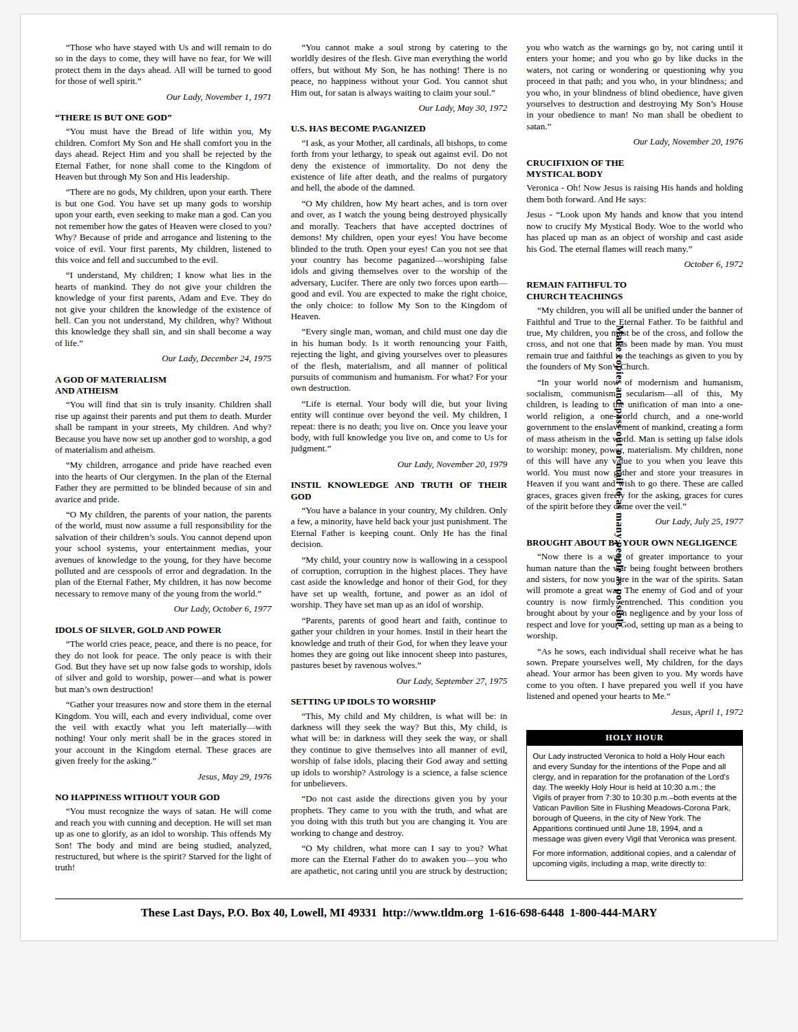Make copies and pass out or mail to as many people as possible.
“Those who have stayed with Us and will remain to do so in the days to come, they will have no fear, for We will protect them in the days ahead. All will be turned to good for those of well spirit.”
Our Lady, November 1, 1971
“There is but one God”
“You must have the Bread of life within you, My children. Comfort My Son and He shall comfort you in the days ahead. Reject Him and you shall be rejected by the Eternal Father, for none shall come to the Kingdom of Heaven but through My Son and His leadership.
“There are no gods, My children, upon your earth. There is but one God. You have set up many gods to worship upon your earth, even seeking to make man a god. Can you not remember how the gates of Heaven were closed to you? Why? Because of pride and arrogance and listening to the voice of evil. Your first parents, My children, listened to this voice and fell and succumbed to the evil.
“I understand, My children; I know what lies in the hearts of mankind. They do not give your children the knowledge of your first parents, Adam and Eve. They do not give your children the knowledge of the existence of hell. Can you not understand, My children, why? Without this knowledge they shall sin, and sin shall become a way of life.”
Our Lady, December 24, 1975
A God of Materialism
and Atheism
“You will find that sin is truly insanity. Children shall rise up against their parents and put them to death. Murder shall be rampant in your streets, My children. And why? Because you have now set up another god to worship, a god of materialism and atheism.
“My children, arrogance and pride have reached even into the hearts of Our clergymen. In the plan of the Eternal Father they are permitted to be blinded because of sin and avarice and pride.
“O My children, the parents of your nation, the parents of the world, must now assume a full responsibility for the salvation of their children’s souls. You cannot depend upon your school systems, your entertainment medias, your avenues of knowledge to the young, for they have become polluted and are cesspools of error and degradation. In the plan of the Eternal Father, My children, it has now become necessary to remove many of the young from the world.”
Our Lady, October 6, 1977
Idols of Silver, Gold and Power
“The world cries peace, peace, and there is no peace, for they do not look for peace. The only peace is with their God. But they have set up now false gods to worship, idols of silver and gold to worship, power—and what is power but man’s own destruction!
“Gather your treasures now and store them in the eternal Kingdom. You will, each and every individual, come over the veil with exactly what you left materially—with nothing! Your only merit shall be in the graces stored in your account in the Kingdom eternal. These graces are given freely for the asking.”
Jesus, May 29, 1976
No Happiness Without Your God
“You must recognize the ways of satan. He will come and reach you with cunning and deception. He will set man up as one to glorify, as an idol to worship. This offends My Son! The body and mind are being studied, analyzed, restructured, but where is the spirit? Starved for the light of truth!
“You cannot make a soul strong by catering to the worldly desires of the flesh. Give man everything the world offers, but without My Son, he has nothing! There is no peace, no happiness without your God. You cannot shut Him out, for satan is always waiting to claim your soul.”
Our Lady, May 30, 1972
U.S. Has Become Paganized
“I ask, as your Mother, all cardinals, all bishops, to come forth from your lethargy, to speak out against evil. Do not deny the existence of immortality. Do not deny the existence of life after death, and the realms of purgatory and hell, the abode of the damned.
“O My children, how My heart aches, and is torn over and over, as I watch the young being destroyed physically and morally. Teachers that have accepted doctrines of demons! My children, open your eyes! You have become blinded to the truth. Open your eyes! Can you not see that your country has become paganized—worshiping false idols and giving themselves over to the worship of the adversary, Lucifer. There are only two forces upon earth—good and evil. You are expected to make the right choice, the only choice: to follow My Son to the Kingdom of Heaven.
“Every single man, woman, and child must one day die in his human body. Is it worth renouncing your Faith, rejecting the light, and giving yourselves over to pleasures of the flesh, materialism, and all manner of political pursuits of communism and humanism. For what? For your own destruction.
“Life is eternal. Your body will die, but your living entity will continue over beyond the veil. My children, I repeat: there is no death; you live on. Once you leave your body, with full knowledge you live on, and come to Us for judgment.”
Our Lady, November 20, 1979
Instil Knowledge and Truth of Their God
“You have a balance in your country, My children. Only a few, a minority, have held back your just punishment. The Eternal Father is keeping count. Only He has the final decision.
“My child, your country now is wallowing in a cesspool of corruption, corruption in the highest places. They have cast aside the knowledge and honor of their God, for they have set up wealth, fortune, and power as an idol of worship. They have set man up as an idol of worship.
“Parents, parents of good heart and faith, continue to gather your children in your homes. Instil in their heart the knowledge and truth of their God, for when they leave your homes they are going out like innocent sheep into pastures, pastures beset by ravenous wolves.”
Our Lady, September 27, 1975
Setting Up Idols to Worship
“This, My child and My children, is what will be: in darkness will they seek the way? But this, My child, is what will be: in darkness will they seek the way, or shall they continue to give themselves into all manner of evil, worship of false idols, placing their God away and setting up idols to worship? Astrology is a science, a false science for unbelievers.
“Do not cast aside the directions given you by your prophets. They came to you with the truth, and what are you doing with this truth but you are changing it. You are working to change and destroy.
“O My children, what more can I say to you? What more can the Eternal Father do to awaken you—you who are apathetic, not caring until you are struck by destruction; you who watch as the warnings go by, not caring until it enters your home; and you who go by like ducks in the waters, not caring or wondering or questioning why you proceed in that path; and you who, in your blindness; and you who, in your blindness of blind obedience, have given yourselves to destruction and destroying My Son’s House in your obedience to man! No man shall be obedient to satan.”
Our Lady, November 20, 1976
Crucifixion of the
Mystical Body
Veronica - Oh! Now Jesus is raising His hands and holding them both forward. And He says:
Jesus - “Look upon My hands and know that you intend now to crucify My Mystical Body. Woe to the world who has placed up man as an object of worship and cast aside his God. The eternal flames will reach many.”
October 6, 1972
Remain Faithful to
Church Teachings
“My children, you will all be unified under the banner of Faithful and True to the Eternal Father. To be faithful and true, My children, you must be of the cross, and follow the cross, and not one that has been made by man. You must remain true and faithful to the teachings as given to you by the founders of My Son’s Church.
“In your world now of modernism and humanism, socialism, communism, secularism—all of this, My children, is leading to the unification of man into a one-world religion, a one-world church, and a one-world government to the enslavement of mankind, creating a form of mass atheism in the world. Man is setting up false idols to worship: money, power, materialism. My children, none of this will have any value to you when you leave this world. You must now gather and store your treasures in Heaven if you want and wish to go there. These are called graces, graces given freely for the asking, graces for cures of the spirit before they come over the veil.”
Our Lady, July 25, 1977
Brought About by Your Own Negligence
“Now there is a war of greater importance to your human nature than the war being fought between brothers and sisters, for now you are in the war of the spirits. Satan will promote a great war. The enemy of God and of your country is now firmly entrenched. This condition you brought about by your own negligence and by your loss of respect and love for your God, setting up man as a being to worship.
“As he sows, each individual shall receive what he has sown. Prepare yourselves well, My children, for the days ahead. Your armor has been given to you. My words have come to you often. I have prepared you well if you have listened and opened your hearts to Me.”
Jesus, April 1, 1972
HOLY HOUR
Our Lady instructed Veronica to hold a Holy Hour each and every Sunday for the intentions of the Pope and all clergy, and in reparation for the profanation of the Lord's day. The weekly Holy Hour is held at 10:30 a.m.; the Vigils of prayer from 7:30 to 10:30 p.m.–both events at the Vatican Pavilion Site in Flushing Meadows-Corona Park, borough of Queens, in the city of New York. The Apparitions continued until June 18, 1994, and a message was given every Vigil that Veronica was present.
For more information, additional copies, and a calendar of upcoming vigils, including a map, write directly to:
These Last Days, P.O. Box 40, Lowell, MI 49331 http://www.tldm.org 1-616-698-6448 1-800-444-MARY